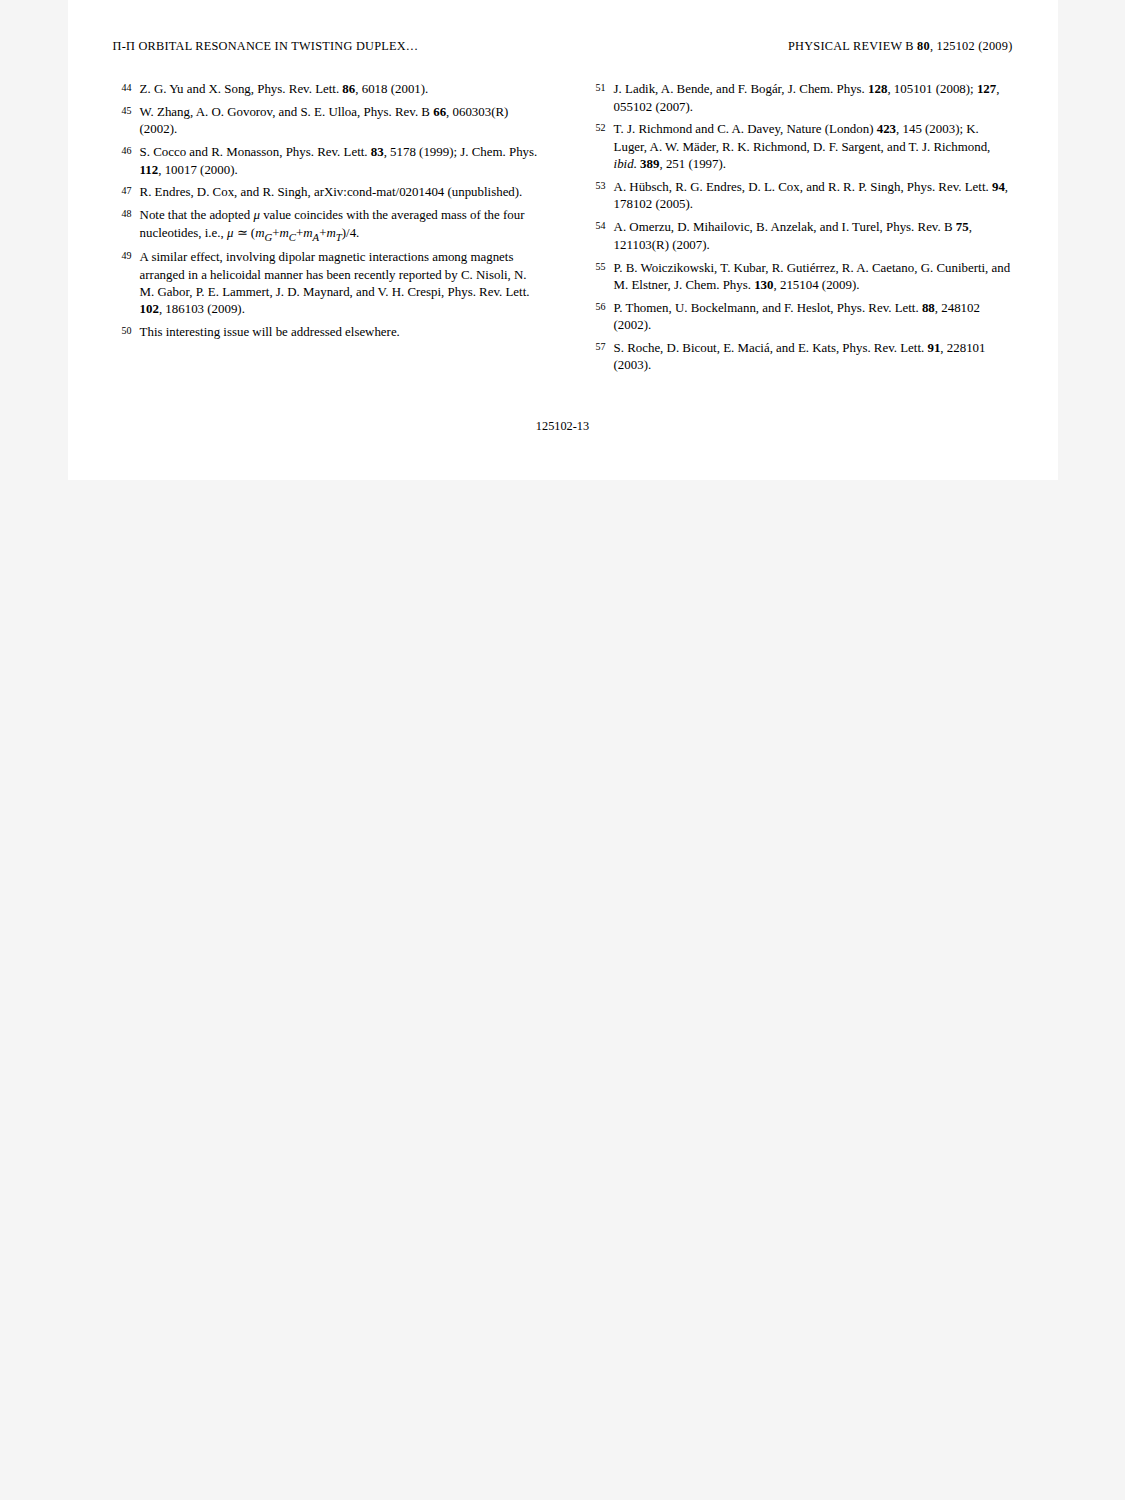π-π orbital resonance in twisting duplex… Physical Review B 80, 125102 (2009)
44 Z. G. Yu and X. Song, Phys. Rev. Lett. 86, 6018 (2001).
45 W. Zhang, A. O. Govorov, and S. E. Ulloa, Phys. Rev. B 66, 060303(R) (2002).
46 S. Cocco and R. Monasson, Phys. Rev. Lett. 83, 5178 (1999); J. Chem. Phys. 112, 10017 (2000).
47 R. Endres, D. Cox, and R. Singh, arXiv:cond-mat/0201404 (unpublished).
48 Note that the adopted μ value coincides with the averaged mass of the four nucleotides, i.e., μ ≃ (mG+mC+mA+mT)/4.
49 A similar effect, involving dipolar magnetic interactions among magnets arranged in a helicoidal manner has been recently reported by C. Nisoli, N. M. Gabor, P. E. Lammert, J. D. Maynard, and V. H. Crespi, Phys. Rev. Lett. 102, 186103 (2009).
50 This interesting issue will be addressed elsewhere.
51 J. Ladik, A. Bende, and F. Bogár, J. Chem. Phys. 128, 105101 (2008); 127, 055102 (2007).
52 T. J. Richmond and C. A. Davey, Nature (London) 423, 145 (2003); K. Luger, A. W. Mäder, R. K. Richmond, D. F. Sargent, and T. J. Richmond, ibid. 389, 251 (1997).
53 A. Hübsch, R. G. Endres, D. L. Cox, and R. R. P. Singh, Phys. Rev. Lett. 94, 178102 (2005).
54 A. Omerzu, D. Mihailovic, B. Anzelak, and I. Turel, Phys. Rev. B 75, 121103(R) (2007).
55 P. B. Woiczikowski, T. Kubar, R. Gutiérrez, R. A. Caetano, G. Cuniberti, and M. Elstner, J. Chem. Phys. 130, 215104 (2009).
56 P. Thomen, U. Bockelmann, and F. Heslot, Phys. Rev. Lett. 88, 248102 (2002).
57 S. Roche, D. Bicout, E. Maciá, and E. Kats, Phys. Rev. Lett. 91, 228101 (2003).
125102-13